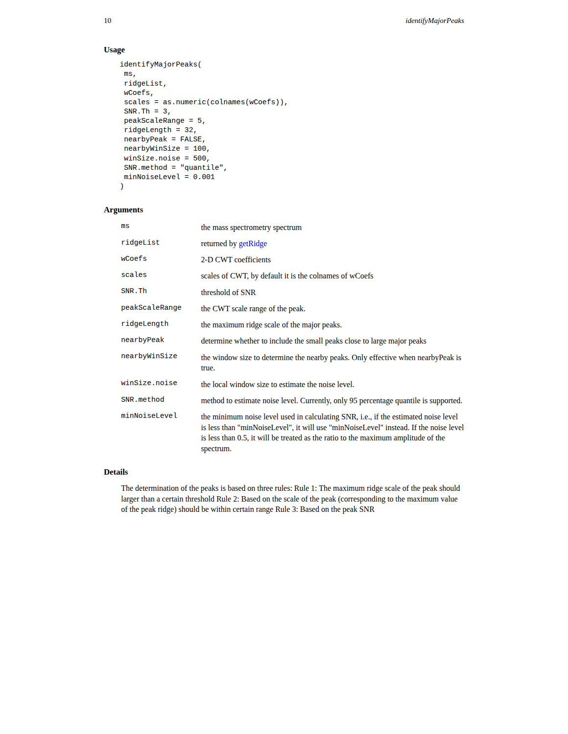10 identifyMajorPeaks
Usage
identifyMajorPeaks(
 ms,
 ridgeList,
 wCoefs,
 scales = as.numeric(colnames(wCoefs)),
 SNR.Th = 3,
 peakScaleRange = 5,
 ridgeLength = 32,
 nearbyPeak = FALSE,
 nearbyWinSize = 100,
 winSize.noise = 500,
 SNR.method = "quantile",
 minNoiseLevel = 0.001
)
Arguments
ms
the mass spectrometry spectrum
ridgeList
returned by getRidge
wCoefs
2-D CWT coefficients
scales
scales of CWT, by default it is the colnames of wCoefs
SNR.Th
threshold of SNR
peakScaleRange
the CWT scale range of the peak.
ridgeLength
the maximum ridge scale of the major peaks.
nearbyPeak
determine whether to include the small peaks close to large major peaks
nearbyWinSize
the window size to determine the nearby peaks. Only effective when nearbyPeak is true.
winSize.noise
the local window size to estimate the noise level.
SNR.method
method to estimate noise level. Currently, only 95 percentage quantile is supported.
minNoiseLevel
the minimum noise level used in calculating SNR, i.e., if the estimated noise level is less than "minNoiseLevel", it will use "minNoiseLevel" instead. If the noise level is less than 0.5, it will be treated as the ratio to the maximum amplitude of the spectrum.
Details
The determination of the peaks is based on three rules: Rule 1: The maximum ridge scale of the peak should larger than a certain threshold Rule 2: Based on the scale of the peak (corresponding to the maximum value of the peak ridge) should be within certain range Rule 3: Based on the peak SNR